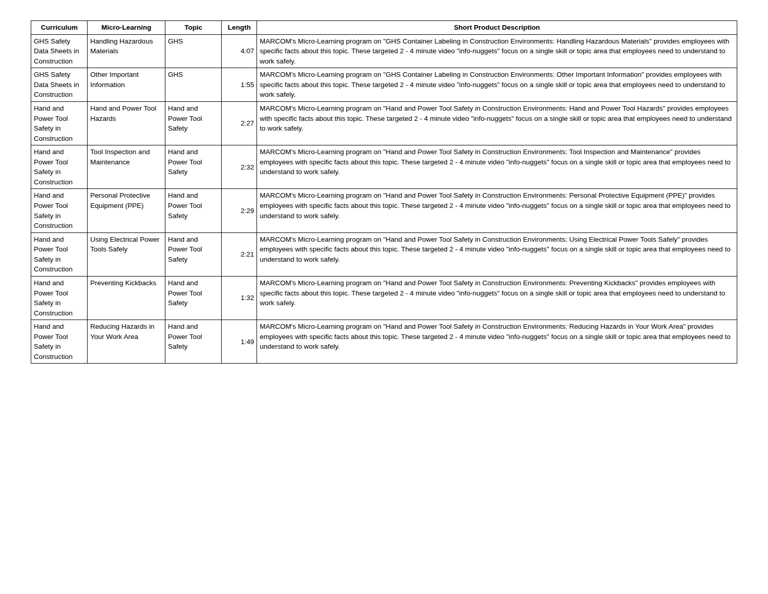| Curriculum | Micro-Learning | Topic | Length | Short Product Description |
| --- | --- | --- | --- | --- |
| GHS Safety Data Sheets in Construction | Handling Hazardous Materials | GHS | 4:07 | MARCOM's Micro-Learning program on "GHS Container Labeling in Construction Environments: Handling Hazardous Materials" provides employees with specific facts about this topic. These targeted 2 - 4 minute video "info-nuggets" focus on a single skill or topic area that employees need to understand to work safely. |
| GHS Safety Data Sheets in Construction | Other Important Information | GHS | 1:55 | MARCOM's Micro-Learning program on "GHS Container Labeling in Construction Environments: Other Important Information" provides employees with specific facts about this topic. These targeted 2 - 4 minute video "info-nuggets" focus on a single skill or topic area that employees need to understand to work safely. |
| Hand and Power Tool Safety in Construction | Hand and Power Tool Hazards | Hand and Power Tool Safety | 2:27 | MARCOM's Micro-Learning program on "Hand and Power Tool Safety in Construction Environments: Hand and Power Tool Hazards" provides employees with specific facts about this topic. These targeted 2 - 4 minute video "info-nuggets" focus on a single skill or topic area that employees need to understand to work safely. |
| Hand and Power Tool Safety in Construction | Tool Inspection and Maintenance | Hand and Power Tool Safety | 2:32 | MARCOM's Micro-Learning program on "Hand and Power Tool Safety in Construction Environments: Tool Inspection and Maintenance" provides employees with specific facts about this topic. These targeted 2 - 4 minute video "info-nuggets" focus on a single skill or topic area that employees need to understand to work safely. |
| Hand and Power Tool Safety in Construction | Personal Protective Equipment (PPE) | Hand and Power Tool Safety | 2:29 | MARCOM's Micro-Learning program on "Hand and Power Tool Safety in Construction Environments: Personal Protective Equipment (PPE)" provides employees with specific facts about this topic. These targeted 2 - 4 minute video "info-nuggets" focus on a single skill or topic area that employees need to understand to work safely. |
| Hand and Power Tool Safety in Construction | Using Electrical Power Tools Safely | Hand and Power Tool Safety | 2:21 | MARCOM's Micro-Learning program on "Hand and Power Tool Safety in Construction Environments: Using Electrical Power Tools Safely" provides employees with specific facts about this topic. These targeted 2 - 4 minute video "info-nuggets" focus on a single skill or topic area that employees need to understand to work safely. |
| Hand and Power Tool Safety in Construction | Preventing Kickbacks | Hand and Power Tool Safety | 1:32 | MARCOM's Micro-Learning program on "Hand and Power Tool Safety in Construction Environments: Preventing Kickbacks" provides employees with specific facts about this topic. These targeted 2 - 4 minute video "info-nuggets" focus on a single skill or topic area that employees need to understand to work safely. |
| Hand and Power Tool Safety in Construction | Reducing Hazards in Your Work Area | Hand and Power Tool Safety | 1:49 | MARCOM's Micro-Learning program on "Hand and Power Tool Safety in Construction Environments: Reducing Hazards in Your Work Area" provides employees with specific facts about this topic. These targeted 2 - 4 minute video "info-nuggets" focus on a single skill or topic area that employees need to understand to work safely. |